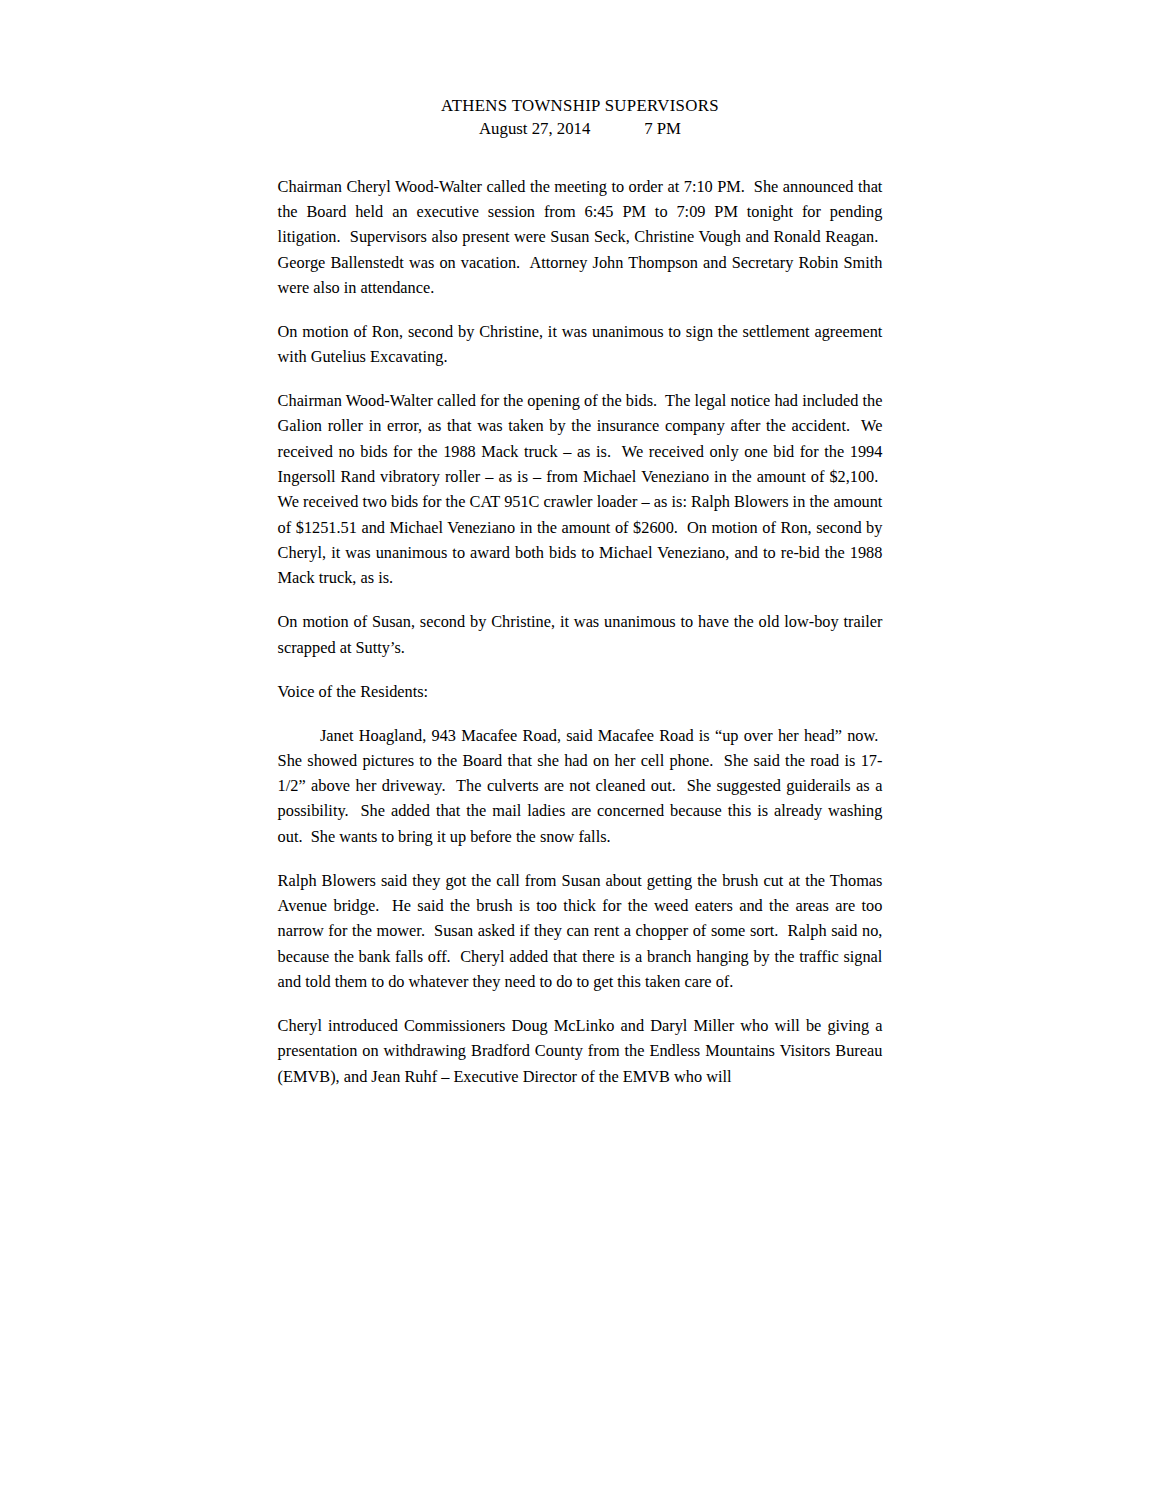ATHENS TOWNSHIP SUPERVISORS
August 27, 2014 7 PM
Chairman Cheryl Wood-Walter called the meeting to order at 7:10 PM. She announced that the Board held an executive session from 6:45 PM to 7:09 PM tonight for pending litigation. Supervisors also present were Susan Seck, Christine Vough and Ronald Reagan. George Ballenstedt was on vacation. Attorney John Thompson and Secretary Robin Smith were also in attendance.
On motion of Ron, second by Christine, it was unanimous to sign the settlement agreement with Gutelius Excavating.
Chairman Wood-Walter called for the opening of the bids. The legal notice had included the Galion roller in error, as that was taken by the insurance company after the accident. We received no bids for the 1988 Mack truck – as is. We received only one bid for the 1994 Ingersoll Rand vibratory roller – as is – from Michael Veneziano in the amount of $2,100. We received two bids for the CAT 951C crawler loader – as is: Ralph Blowers in the amount of $1251.51 and Michael Veneziano in the amount of $2600. On motion of Ron, second by Cheryl, it was unanimous to award both bids to Michael Veneziano, and to re-bid the 1988 Mack truck, as is.
On motion of Susan, second by Christine, it was unanimous to have the old low-boy trailer scrapped at Sutty’s.
Voice of the Residents:
Janet Hoagland, 943 Macafee Road, said Macafee Road is “up over her head” now. She showed pictures to the Board that she had on her cell phone. She said the road is 17-1/2” above her driveway. The culverts are not cleaned out. She suggested guiderails as a possibility. She added that the mail ladies are concerned because this is already washing out. She wants to bring it up before the snow falls.
Ralph Blowers said they got the call from Susan about getting the brush cut at the Thomas Avenue bridge. He said the brush is too thick for the weed eaters and the areas are too narrow for the mower. Susan asked if they can rent a chopper of some sort. Ralph said no, because the bank falls off. Cheryl added that there is a branch hanging by the traffic signal and told them to do whatever they need to do to get this taken care of.
Cheryl introduced Commissioners Doug McLinko and Daryl Miller who will be giving a presentation on withdrawing Bradford County from the Endless Mountains Visitors Bureau (EMVB), and Jean Ruhf – Executive Director of the EMVB who will